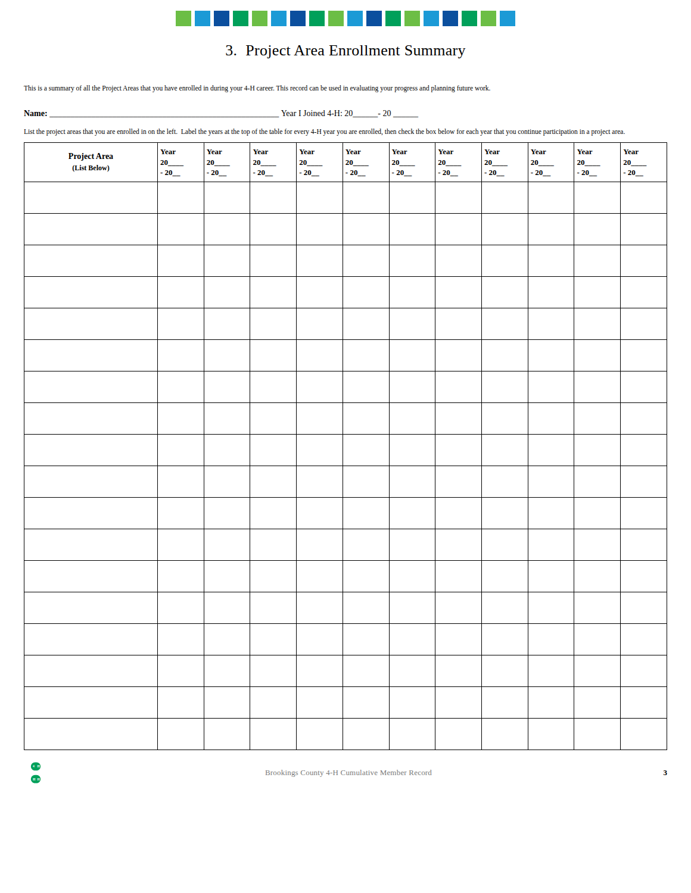3. Project Area Enrollment Summary
This is a summary of all the Project Areas that you have enrolled in during your 4-H career. This record can be used in evaluating your progress and planning future work.
Name: _______________________________________________________ Year I Joined 4-H: 20______- 20 ______
List the project areas that you are enrolled in on the left. Label the years at the top of the table for every 4-H year you are enrolled, then check the box below for each year that you continue participation in a project area.
| Project Area (List Below) | Year 20____ - 20__ | Year 20____ - 20__ | Year 20____ - 20__ | Year 20____ - 20__ | Year 20____ - 20__ | Year 20____ - 20__ | Year 20____ - 20__ | Year 20____ - 20__ | Year 20____ - 20__ | Year 20____ - 20__ | Year 20____ - 20__ |
| --- | --- | --- | --- | --- | --- | --- | --- | --- | --- | --- | --- |
4 H H H
Brookings County 4-H Cumulative Member Record
3